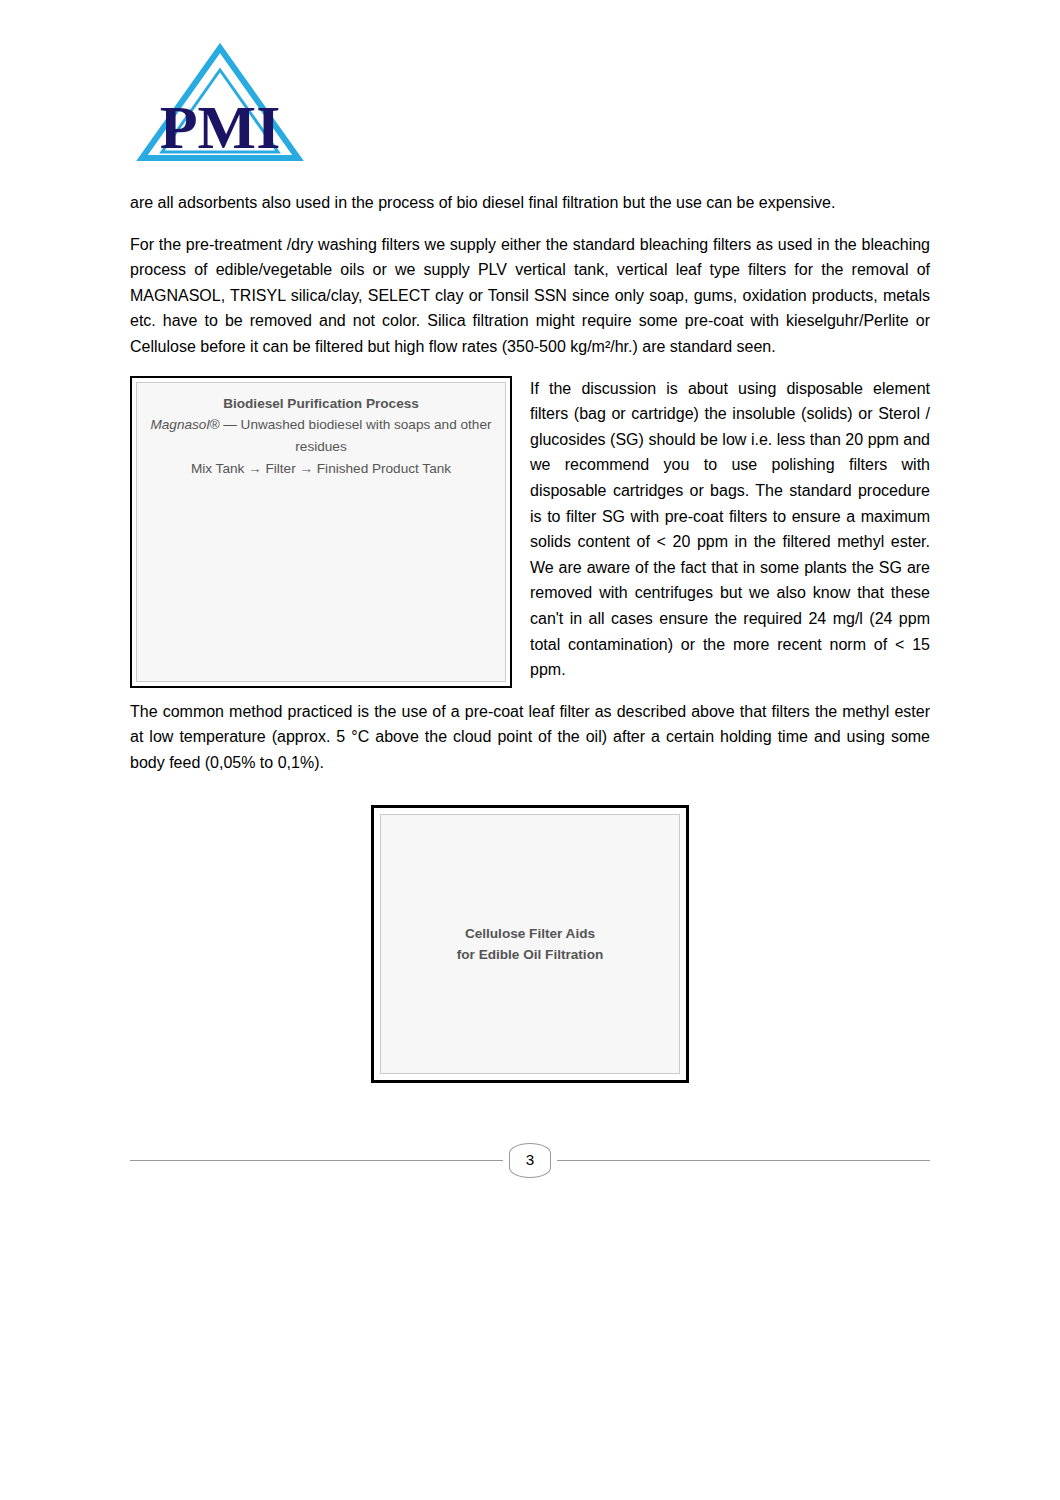PMI
are all adsorbents also used in the process of bio diesel final filtration but the use can be expensive.
For the pre-treatment /dry washing filters we supply either the standard bleaching filters as used in the bleaching process of edible/vegetable oils or we supply PLV vertical tank, vertical leaf type filters for the removal of MAGNASOL, TRISYL silica/clay, SELECT clay or Tonsil SSN since only soap, gums, oxidation products, metals etc. have to be removed and not color. Silica filtration might require some pre-coat with kieselguhr/Perlite or Cellulose before it can be filtered but high flow rates (350-500 kg/m²/hr.) are standard seen.
Biodiesel Purification Process
Magnasol® — Unwashed biodiesel with soaps and other residues
Mix Tank → Filter → Finished Product Tank
If the discussion is about using disposable element filters (bag or cartridge) the insoluble (solids) or Sterol / glucosides (SG) should be low i.e. less than 20 ppm and we recommend you to use polishing filters with disposable cartridges or bags. The standard procedure is to filter SG with pre-coat filters to ensure a maximum solids content of < 20 ppm in the filtered methyl ester. We are aware of the fact that in some plants the SG are removed with centrifuges but we also know that these can't in all cases ensure the required 24 mg/l (24 ppm total contamination) or the more recent norm of < 15 ppm.
The common method practiced is the use of a pre-coat leaf filter as described above that filters the methyl ester at low temperature (approx. 5 °C above the cloud point of the oil) after a certain holding time and using some body feed (0,05% to 0,1%).
Cellulose Filter Aids
for Edible Oil Filtration
3